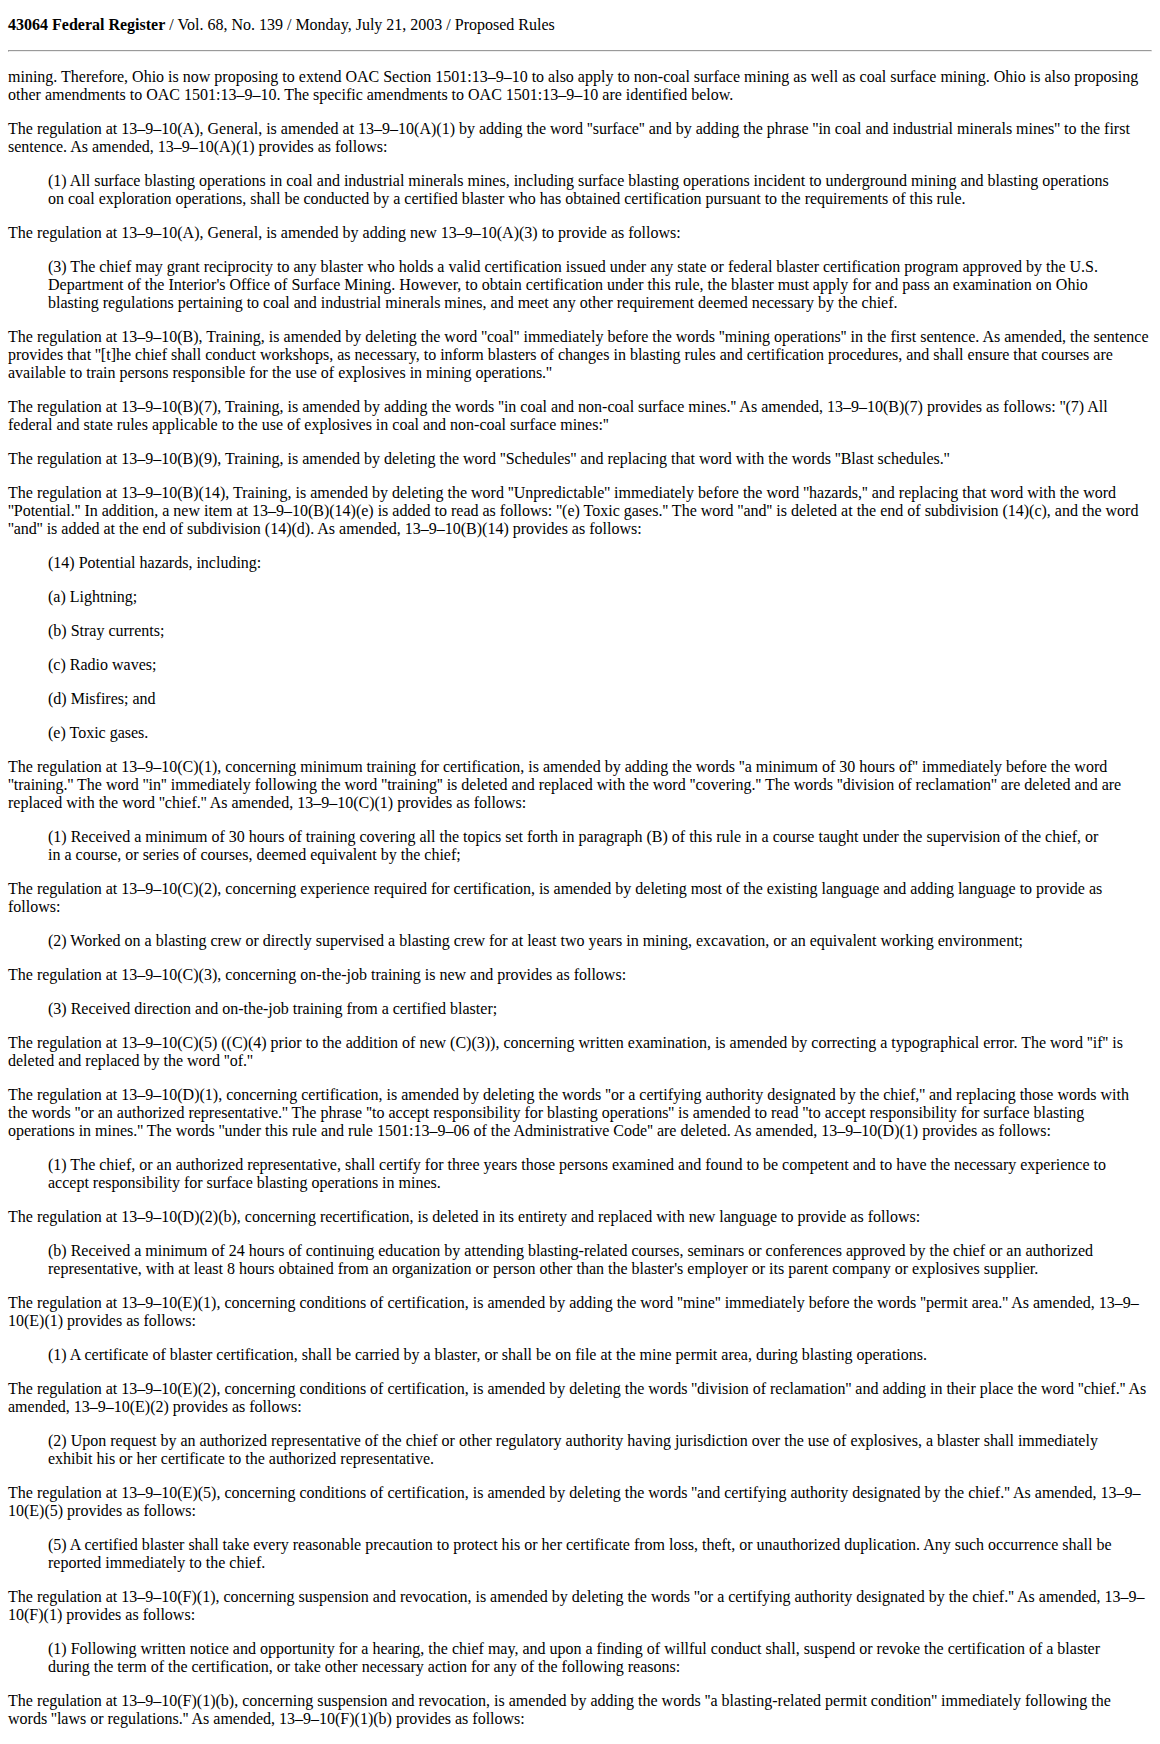43064 Federal Register / Vol. 68, No. 139 / Monday, July 21, 2003 / Proposed Rules
mining. Therefore, Ohio is now proposing to extend OAC Section 1501:13–9–10 to also apply to non-coal surface mining as well as coal surface mining. Ohio is also proposing other amendments to OAC 1501:13–9–10. The specific amendments to OAC 1501:13–9–10 are identified below.
The regulation at 13–9–10(A), General, is amended at 13–9–10(A)(1) by adding the word ''surface'' and by adding the phrase ''in coal and industrial minerals mines'' to the first sentence. As amended, 13–9–10(A)(1) provides as follows:
(1) All surface blasting operations in coal and industrial minerals mines, including surface blasting operations incident to underground mining and blasting operations on coal exploration operations, shall be conducted by a certified blaster who has obtained certification pursuant to the requirements of this rule.
The regulation at 13–9–10(A), General, is amended by adding new 13–9–10(A)(3) to provide as follows:
(3) The chief may grant reciprocity to any blaster who holds a valid certification issued under any state or federal blaster certification program approved by the U.S. Department of the Interior's Office of Surface Mining. However, to obtain certification under this rule, the blaster must apply for and pass an examination on Ohio blasting regulations pertaining to coal and industrial minerals mines, and meet any other requirement deemed necessary by the chief.
The regulation at 13–9–10(B), Training, is amended by deleting the word ''coal'' immediately before the words ''mining operations'' in the first sentence. As amended, the sentence provides that ''[t]he chief shall conduct workshops, as necessary, to inform blasters of changes in blasting rules and certification procedures, and shall ensure that courses are available to train persons responsible for the use of explosives in mining operations.''
The regulation at 13–9–10(B)(7), Training, is amended by adding the words ''in coal and non-coal surface mines.'' As amended, 13–9–10(B)(7) provides as follows: ''(7) All federal and state rules applicable to the use of explosives in coal and non-coal surface mines:''
The regulation at 13–9–10(B)(9), Training, is amended by deleting the word ''Schedules'' and replacing that word with the words ''Blast schedules.''
The regulation at 13–9–10(B)(14), Training, is amended by deleting the word ''Unpredictable'' immediately before the word ''hazards,'' and replacing that word with the word ''Potential.'' In addition, a new item at 13–9–10(B)(14)(e) is added to read as follows: ''(e) Toxic gases.'' The word ''and'' is deleted at the end of subdivision (14)(c), and the word ''and'' is added at the end of subdivision (14)(d). As amended, 13–9–10(B)(14) provides as follows:
(14) Potential hazards, including:
(a) Lightning;
(b) Stray currents;
(c) Radio waves;
(d) Misfires; and
(e) Toxic gases.
The regulation at 13–9–10(C)(1), concerning minimum training for certification, is amended by adding the words ''a minimum of 30 hours of'' immediately before the word ''training.'' The word ''in'' immediately following the word ''training'' is deleted and replaced with the word ''covering.'' The words ''division of reclamation'' are deleted and are replaced with the word ''chief.'' As amended, 13–9–10(C)(1) provides as follows:
(1) Received a minimum of 30 hours of training covering all the topics set forth in paragraph (B) of this rule in a course taught under the supervision of the chief, or in a course, or series of courses, deemed equivalent by the chief;
The regulation at 13–9–10(C)(2), concerning experience required for certification, is amended by deleting most of the existing language and adding language to provide as follows:
(2) Worked on a blasting crew or directly supervised a blasting crew for at least two years in mining, excavation, or an equivalent working environment;
The regulation at 13–9–10(C)(3), concerning on-the-job training is new and provides as follows:
(3) Received direction and on-the-job training from a certified blaster;
The regulation at 13–9–10(C)(5) ((C)(4) prior to the addition of new (C)(3)), concerning written examination, is amended by correcting a typographical error. The word ''if'' is deleted and replaced by the word ''of.''
The regulation at 13–9–10(D)(1), concerning certification, is amended by deleting the words ''or a certifying authority designated by the chief,'' and replacing those words with the words ''or an authorized representative.'' The phrase ''to accept responsibility for blasting operations'' is amended to read ''to accept responsibility for surface blasting operations in mines.'' The words ''under this rule and rule 1501:13–9–06 of the Administrative Code'' are deleted. As amended, 13–9–10(D)(1) provides as follows:
(1) The chief, or an authorized representative, shall certify for three years those persons examined and found to be competent and to have the necessary experience to accept responsibility for surface blasting operations in mines.
The regulation at 13–9–10(D)(2)(b), concerning recertification, is deleted in its entirety and replaced with new language to provide as follows:
(b) Received a minimum of 24 hours of continuing education by attending blasting-related courses, seminars or conferences approved by the chief or an authorized representative, with at least 8 hours obtained from an organization or person other than the blaster's employer or its parent company or explosives supplier.
The regulation at 13–9–10(E)(1), concerning conditions of certification, is amended by adding the word ''mine'' immediately before the words ''permit area.'' As amended, 13–9–10(E)(1) provides as follows:
(1) A certificate of blaster certification, shall be carried by a blaster, or shall be on file at the mine permit area, during blasting operations.
The regulation at 13–9–10(E)(2), concerning conditions of certification, is amended by deleting the words ''division of reclamation'' and adding in their place the word ''chief.'' As amended, 13–9–10(E)(2) provides as follows:
(2) Upon request by an authorized representative of the chief or other regulatory authority having jurisdiction over the use of explosives, a blaster shall immediately exhibit his or her certificate to the authorized representative.
The regulation at 13–9–10(E)(5), concerning conditions of certification, is amended by deleting the words ''and certifying authority designated by the chief.'' As amended, 13–9–10(E)(5) provides as follows:
(5) A certified blaster shall take every reasonable precaution to protect his or her certificate from loss, theft, or unauthorized duplication. Any such occurrence shall be reported immediately to the chief.
The regulation at 13–9–10(F)(1), concerning suspension and revocation, is amended by deleting the words ''or a certifying authority designated by the chief.'' As amended, 13–9–10(F)(1) provides as follows:
(1) Following written notice and opportunity for a hearing, the chief may, and upon a finding of willful conduct shall, suspend or revoke the certification of a blaster during the term of the certification, or take other necessary action for any of the following reasons:
The regulation at 13–9–10(F)(1)(b), concerning suspension and revocation, is amended by adding the words ''a blasting-related permit condition'' immediately following the words ''laws or regulations.'' As amended, 13–9–10(F)(1)(b) provides as follows: